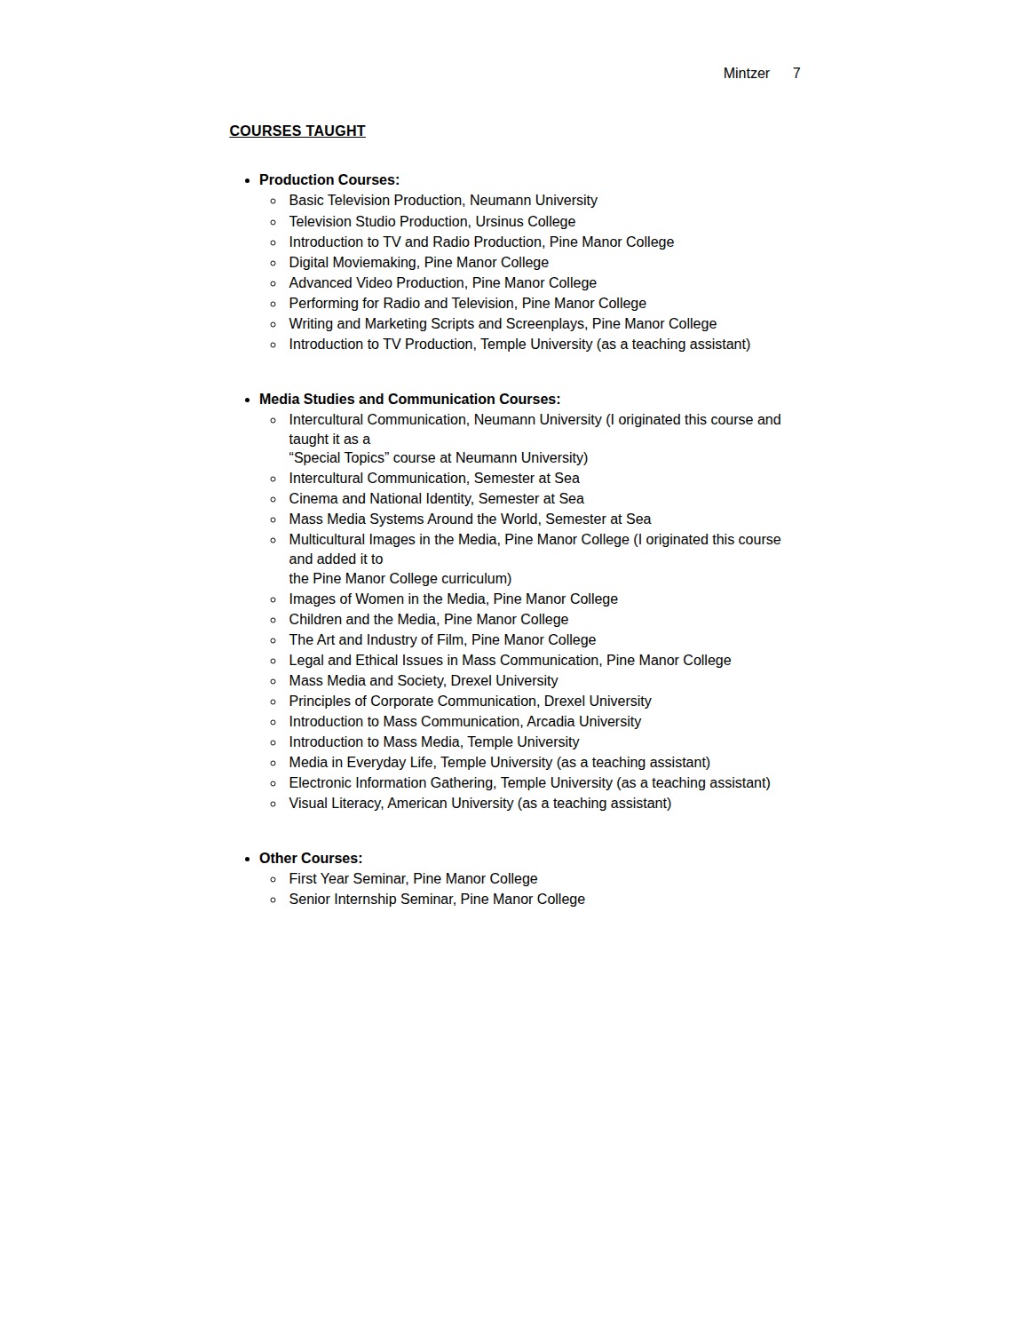Mintzer7
Courses Taught
Production Courses:
Basic Television Production, Neumann University
Television Studio Production, Ursinus College
Introduction to TV and Radio Production, Pine Manor College
Digital Moviemaking, Pine Manor College
Advanced Video Production, Pine Manor College
Performing for Radio and Television, Pine Manor College
Writing and Marketing Scripts and Screenplays, Pine Manor College
Introduction to TV Production, Temple University (as a teaching assistant)
Media Studies and Communication Courses:
Intercultural Communication, Neumann University (I originated this course and taught it as a “Special Topics” course at Neumann University)
Intercultural Communication, Semester at Sea
Cinema and National Identity, Semester at Sea
Mass Media Systems Around the World, Semester at Sea
Multicultural Images in the Media, Pine Manor College (I originated this course and added it to the Pine Manor College curriculum)
Images of Women in the Media, Pine Manor College
Children and the Media, Pine Manor College
The Art and Industry of Film, Pine Manor College
Legal and Ethical Issues in Mass Communication, Pine Manor College
Mass Media and Society, Drexel University
Principles of Corporate Communication, Drexel University
Introduction to Mass Communication, Arcadia University
Introduction to Mass Media, Temple University
Media in Everyday Life, Temple University (as a teaching assistant)
Electronic Information Gathering, Temple University (as a teaching assistant)
Visual Literacy, American University (as a teaching assistant)
Other Courses:
First Year Seminar, Pine Manor College
Senior Internship Seminar, Pine Manor College